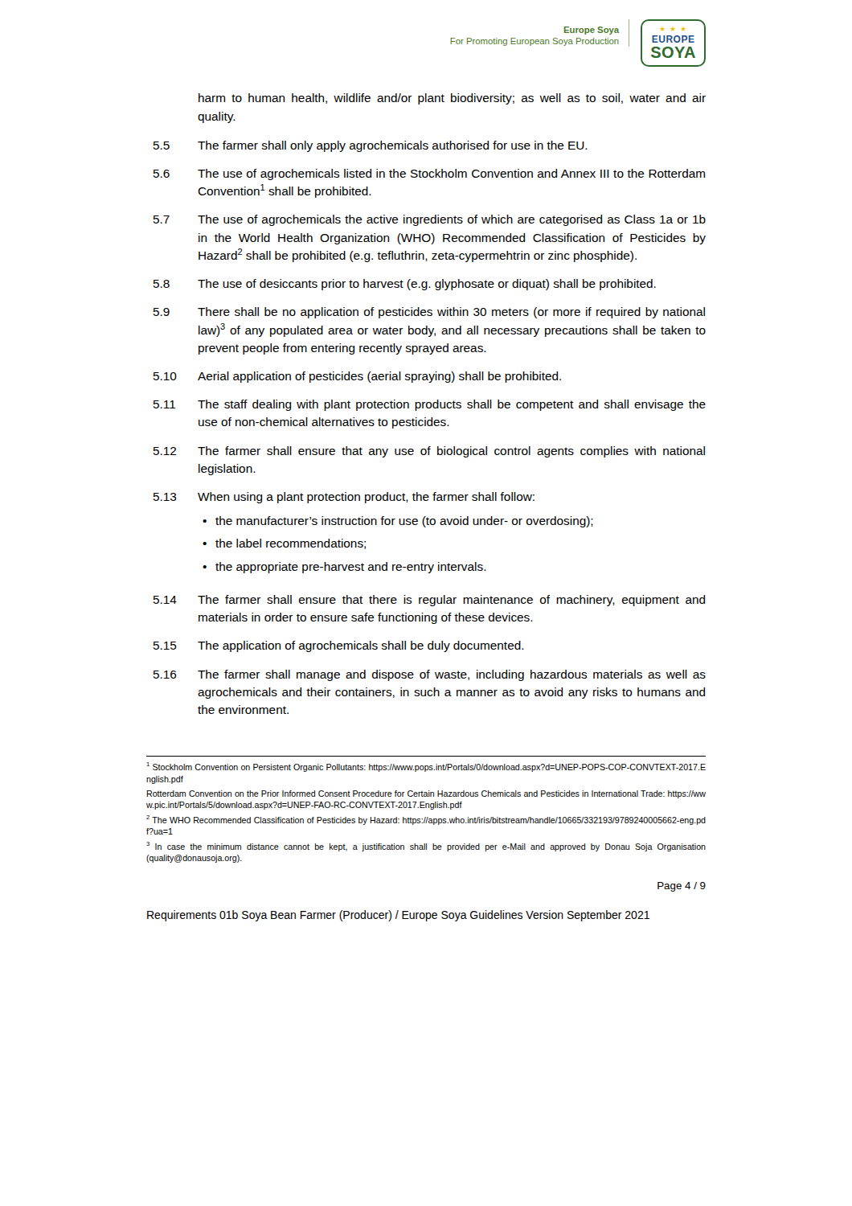Europe Soya
For Promoting European Soya Production
★ ★ ★ EUROPE SOYA
harm to human health, wildlife and/or plant biodiversity; as well as to soil, water and air quality.
5.5 The farmer shall only apply agrochemicals authorised for use in the EU.
5.6 The use of agrochemicals listed in the Stockholm Convention and Annex III to the Rotterdam Convention1 shall be prohibited.
5.7 The use of agrochemicals the active ingredients of which are categorised as Class 1a or 1b in the World Health Organization (WHO) Recommended Classification of Pesticides by Hazard2 shall be prohibited (e.g. tefluthrin, zeta-cypermehtrin or zinc phosphide).
5.8 The use of desiccants prior to harvest (e.g. glyphosate or diquat) shall be prohibited.
5.9 There shall be no application of pesticides within 30 meters (or more if required by national law)3 of any populated area or water body, and all necessary precautions shall be taken to prevent people from entering recently sprayed areas.
5.10 Aerial application of pesticides (aerial spraying) shall be prohibited.
5.11 The staff dealing with plant protection products shall be competent and shall envisage the use of non-chemical alternatives to pesticides.
5.12 The farmer shall ensure that any use of biological control agents complies with national legislation.
5.13 When using a plant protection product, the farmer shall follow:
the manufacturer’s instruction for use (to avoid under- or overdosing);
the label recommendations;
the appropriate pre-harvest and re-entry intervals.
5.14 The farmer shall ensure that there is regular maintenance of machinery, equipment and materials in order to ensure safe functioning of these devices.
5.15 The application of agrochemicals shall be duly documented.
5.16 The farmer shall manage and dispose of waste, including hazardous materials as well as agrochemicals and their containers, in such a manner as to avoid any risks to humans and the environment.
1 Stockholm Convention on Persistent Organic Pollutants: https://www.pops.int/Portals/0/download.aspx?d=UNEP-POPS-COP-CONVTEXT-2017.English.pdf
Rotterdam Convention on the Prior Informed Consent Procedure for Certain Hazardous Chemicals and Pesticides in International Trade: https://www.pic.int/Portals/5/download.aspx?d=UNEP-FAO-RC-CONVTEXT-2017.English.pdf
2 The WHO Recommended Classification of Pesticides by Hazard: https://apps.who.int/iris/bitstream/handle/10665/332193/9789240005662-eng.pdf?ua=1
3 In case the minimum distance cannot be kept, a justification shall be provided per e-Mail and approved by Donau Soja Organisation (quality@donausoja.org).
Page 4 / 9
Requirements 01b Soya Bean Farmer (Producer) / Europe Soya Guidelines Version September 2021